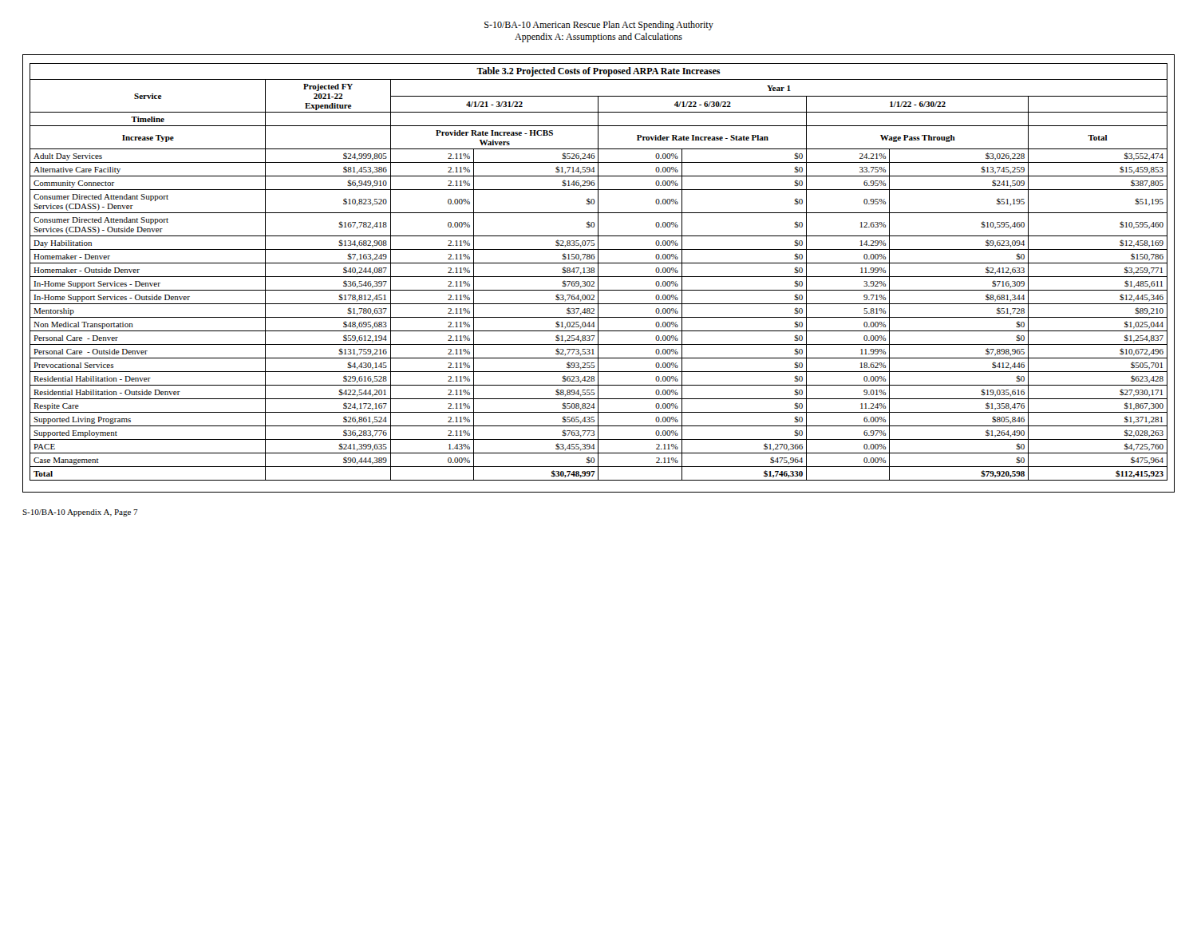S-10/BA-10 American Rescue Plan Act Spending Authority
Appendix A: Assumptions and Calculations
| Table 3.2 Projected Costs of Proposed ARPA Rate Increases |
| Service | Projected FY 2021-22 Expenditure | Year 1 |
| 4/1/21 - 3/31/22 | 4/1/22 - 6/30/22 | 1/1/22 - 6/30/22 | |
| Timeline | | | | | |
| Increase Type | | Provider Rate Increase - HCBS Waivers | Provider Rate Increase - State Plan | Wage Pass Through | Total |
| Adult Day Services | $24,999,805 | 2.11% | $526,246 | 0.00% | $0 | 24.21% | $3,026,228 | $3,552,474 |
| Alternative Care Facility | $81,453,386 | 2.11% | $1,714,594 | 0.00% | $0 | 33.75% | $13,745,259 | $15,459,853 |
| Community Connector | $6,949,910 | 2.11% | $146,296 | 0.00% | $0 | 6.95% | $241,509 | $387,805 |
| Consumer Directed Attendant Support Services (CDASS) - Denver | $10,823,520 | 0.00% | $0 | 0.00% | $0 | 0.95% | $51,195 | $51,195 |
| Consumer Directed Attendant Support Services (CDASS) - Outside Denver | $167,782,418 | 0.00% | $0 | 0.00% | $0 | 12.63% | $10,595,460 | $10,595,460 |
| Day Habilitation | $134,682,908 | 2.11% | $2,835,075 | 0.00% | $0 | 14.29% | $9,623,094 | $12,458,169 |
| Homemaker - Denver | $7,163,249 | 2.11% | $150,786 | 0.00% | $0 | 0.00% | $0 | $150,786 |
| Homemaker - Outside Denver | $40,244,087 | 2.11% | $847,138 | 0.00% | $0 | 11.99% | $2,412,633 | $3,259,771 |
| In-Home Support Services - Denver | $36,546,397 | 2.11% | $769,302 | 0.00% | $0 | 3.92% | $716,309 | $1,485,611 |
| In-Home Support Services - Outside Denver | $178,812,451 | 2.11% | $3,764,002 | 0.00% | $0 | 9.71% | $8,681,344 | $12,445,346 |
| Mentorship | $1,780,637 | 2.11% | $37,482 | 0.00% | $0 | 5.81% | $51,728 | $89,210 |
| Non Medical Transportation | $48,695,683 | 2.11% | $1,025,044 | 0.00% | $0 | 0.00% | $0 | $1,025,044 |
| Personal Care - Denver | $59,612,194 | 2.11% | $1,254,837 | 0.00% | $0 | 0.00% | $0 | $1,254,837 |
| Personal Care - Outside Denver | $131,759,216 | 2.11% | $2,773,531 | 0.00% | $0 | 11.99% | $7,898,965 | $10,672,496 |
| Prevocational Services | $4,430,145 | 2.11% | $93,255 | 0.00% | $0 | 18.62% | $412,446 | $505,701 |
| Residential Habilitation - Denver | $29,616,528 | 2.11% | $623,428 | 0.00% | $0 | 0.00% | $0 | $623,428 |
| Residential Habilitation - Outside Denver | $422,544,201 | 2.11% | $8,894,555 | 0.00% | $0 | 9.01% | $19,035,616 | $27,930,171 |
| Respite Care | $24,172,167 | 2.11% | $508,824 | 0.00% | $0 | 11.24% | $1,358,476 | $1,867,300 |
| Supported Living Programs | $26,861,524 | 2.11% | $565,435 | 0.00% | $0 | 6.00% | $805,846 | $1,371,281 |
| Supported Employment | $36,283,776 | 2.11% | $763,773 | 0.00% | $0 | 6.97% | $1,264,490 | $2,028,263 |
| PACE | $241,399,635 | 1.43% | $3,455,394 | 2.11% | $1,270,366 | 0.00% | $0 | $4,725,760 |
| Case Management | $90,444,389 | 0.00% | $0 | 2.11% | $475,964 | 0.00% | $0 | $475,964 |
| Total | | | $30,748,997 | | $1,746,330 | | $79,920,598 | $112,415,923 |
S-10/BA-10 Appendix A, Page 7